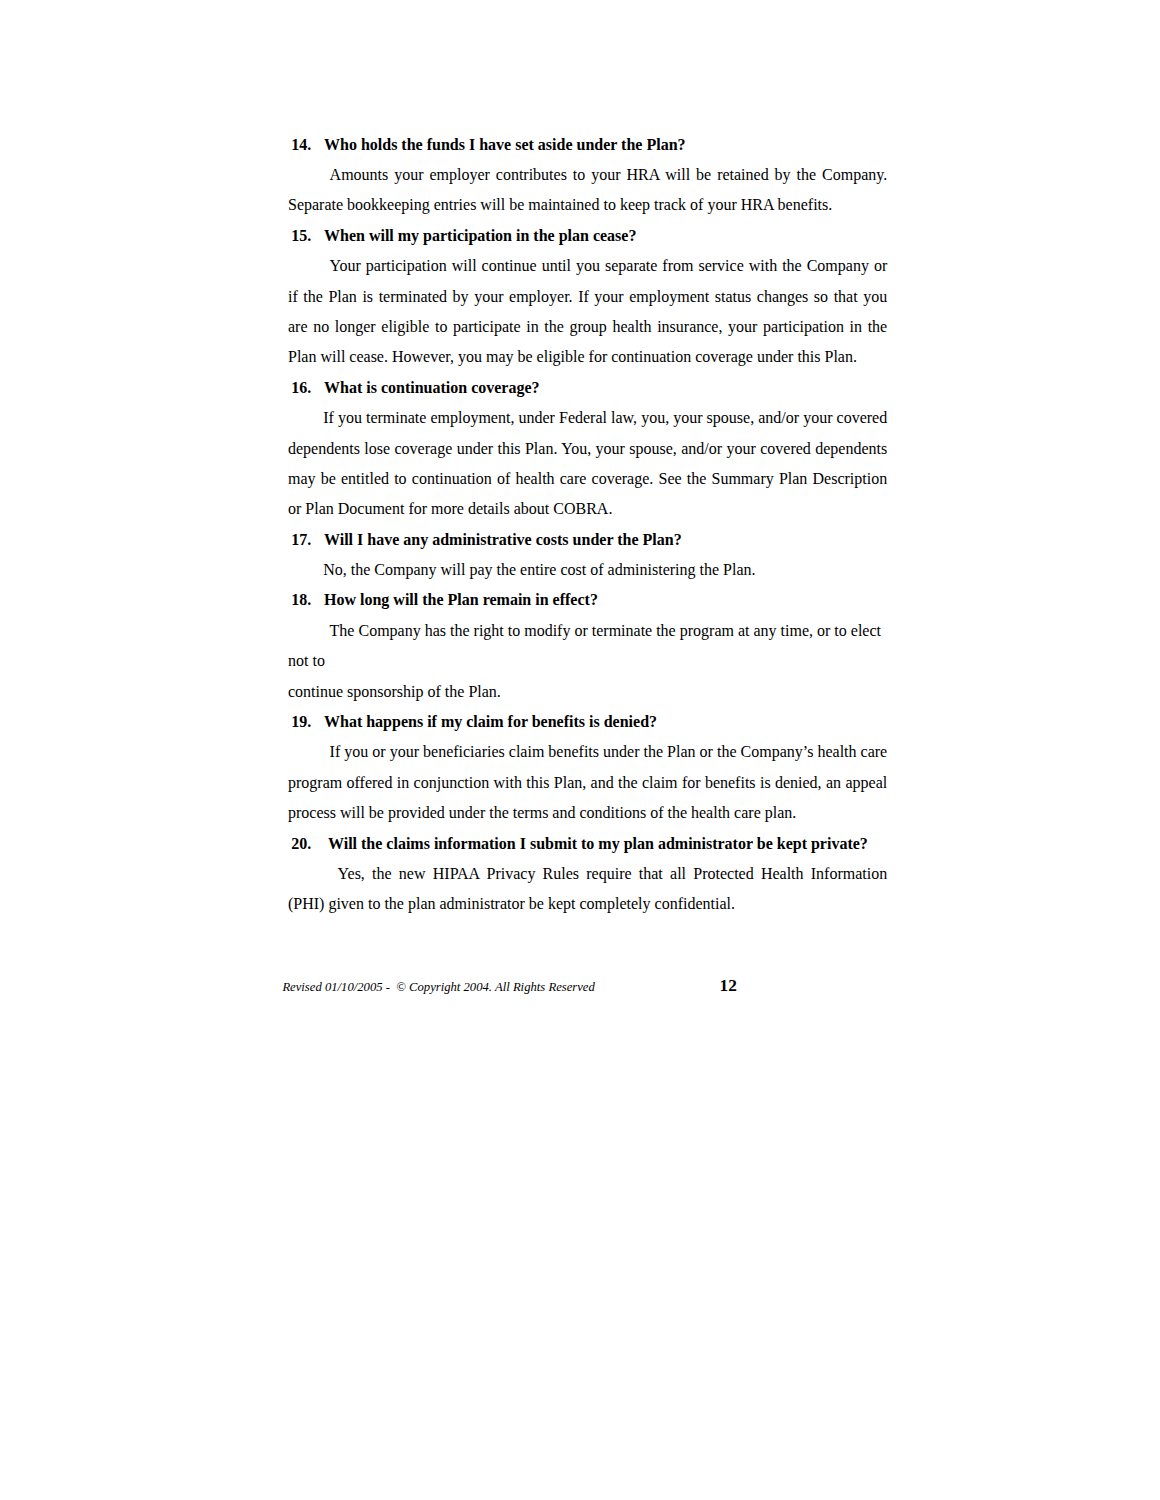14. Who holds the funds I have set aside under the Plan?
Amounts your employer contributes to your HRA will be retained by the Company. Separate bookkeeping entries will be maintained to keep track of your HRA benefits.
15. When will my participation in the plan cease?
Your participation will continue until you separate from service with the Company or if the Plan is terminated by your employer. If your employment status changes so that you are no longer eligible to participate in the group health insurance, your participation in the Plan will cease. However, you may be eligible for continuation coverage under this Plan.
16. What is continuation coverage?
If you terminate employment, under Federal law, you, your spouse, and/or your covered dependents lose coverage under this Plan. You, your spouse, and/or your covered dependents may be entitled to continuation of health care coverage. See the Summary Plan Description or Plan Document for more details about COBRA.
17. Will I have any administrative costs under the Plan?
No, the Company will pay the entire cost of administering the Plan.
18. How long will the Plan remain in effect?
The Company has the right to modify or terminate the program at any time, or to elect not to
continue sponsorship of the Plan.
19. What happens if my claim for benefits is denied?
If you or your beneficiaries claim benefits under the Plan or the Company’s health care program offered in conjunction with this Plan, and the claim for benefits is denied, an appeal process will be provided under the terms and conditions of the health care plan.
20. Will the claims information I submit to my plan administrator be kept private?
Yes, the new HIPAA Privacy Rules require that all Protected Health Information (PHI) given to the plan administrator be kept completely confidential.
Revised 01/10/2005 - © Copyright 2004. All Rights Reserved12